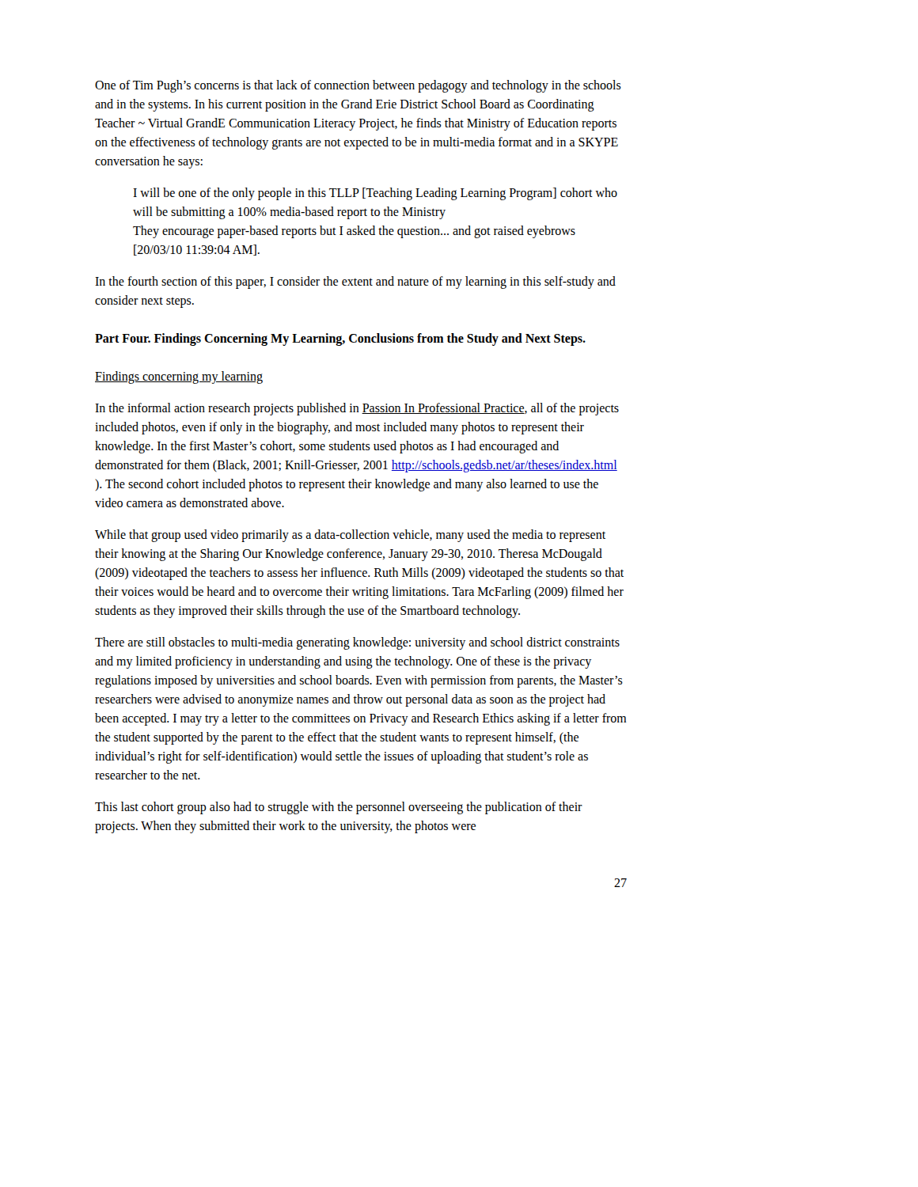One of Tim Pugh’s concerns is that lack of connection between pedagogy and technology in the schools and in the systems. In his current position in the Grand Erie District School Board as Coordinating Teacher ~ Virtual GrandE Communication Literacy Project, he finds that Ministry of Education reports on the effectiveness of technology grants are not expected to be in multi-media format and in a SKYPE conversation he says:
I will be one of the only people in this TLLP [Teaching Leading Learning Program] cohort who will be submitting a 100% media-based report to the Ministry
They encourage paper-based reports but I asked the question... and got raised eyebrows [20/03/10 11:39:04 AM].
In the fourth section of this paper, I consider the extent and nature of my learning in this self-study and consider next steps.
Part Four. Findings Concerning My Learning, Conclusions from the Study and Next Steps.
Findings concerning my learning
In the informal action research projects published in Passion In Professional Practice, all of the projects included photos, even if only in the biography, and most included many photos to represent their knowledge. In the first Master’s cohort, some students used photos as I had encouraged and demonstrated for them (Black, 2001; Knill-Griesser, 2001 http://schools.gedsb.net/ar/theses/index.html ). The second cohort included photos to represent their knowledge and many also learned to use the video camera as demonstrated above.
While that group used video primarily as a data-collection vehicle, many used the media to represent their knowing at the Sharing Our Knowledge conference, January 29-30, 2010. Theresa McDougald (2009) videotaped the teachers to assess her influence. Ruth Mills (2009) videotaped the students so that their voices would be heard and to overcome their writing limitations. Tara McFarling (2009) filmed her students as they improved their skills through the use of the Smartboard technology.
There are still obstacles to multi-media generating knowledge: university and school district constraints and my limited proficiency in understanding and using the technology. One of these is the privacy regulations imposed by universities and school boards. Even with permission from parents, the Master’s researchers were advised to anonymize names and throw out personal data as soon as the project had been accepted. I may try a letter to the committees on Privacy and Research Ethics asking if a letter from the student supported by the parent to the effect that the student wants to represent himself, (the individual’s right for self-identification) would settle the issues of uploading that student’s role as researcher to the net.
This last cohort group also had to struggle with the personnel overseeing the publication of their projects. When they submitted their work to the university, the photos were
27